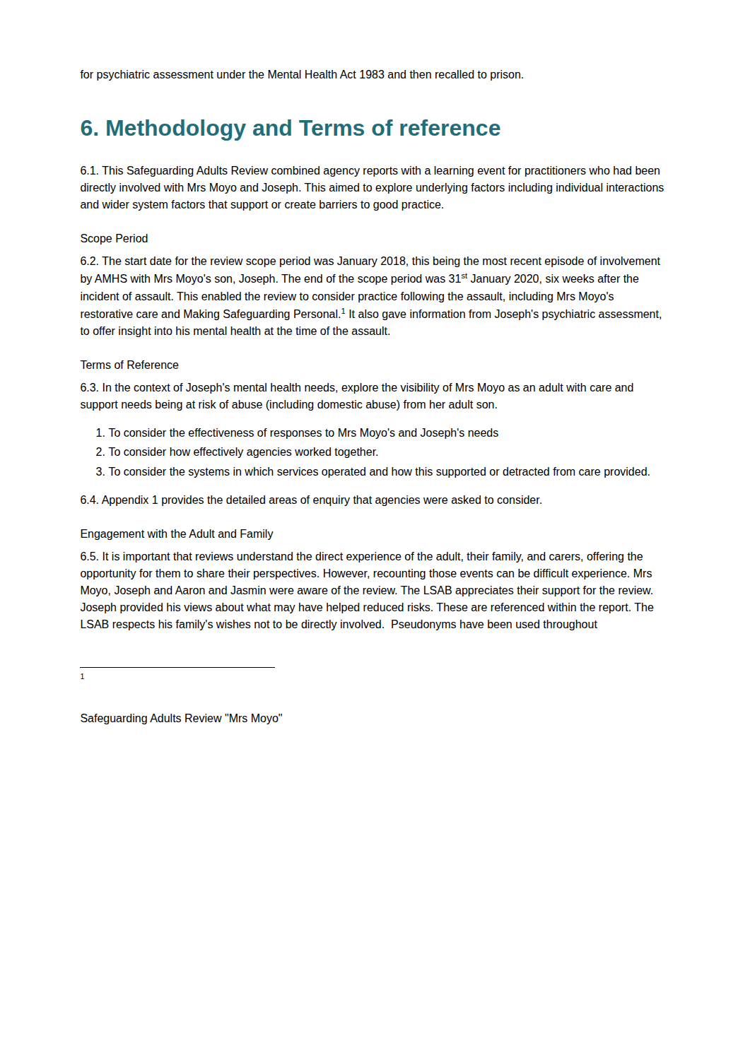for psychiatric assessment under the Mental Health Act 1983 and then recalled to prison.
6. Methodology and Terms of reference
6.1. This Safeguarding Adults Review combined agency reports with a learning event for practitioners who had been directly involved with Mrs Moyo and Joseph. This aimed to explore underlying factors including individual interactions and wider system factors that support or create barriers to good practice.
Scope Period
6.2. The start date for the review scope period was January 2018, this being the most recent episode of involvement by AMHS with Mrs Moyo's son, Joseph. The end of the scope period was 31st January 2020, six weeks after the incident of assault. This enabled the review to consider practice following the assault, including Mrs Moyo's restorative care and Making Safeguarding Personal.1 It also gave information from Joseph's psychiatric assessment, to offer insight into his mental health at the time of the assault.
Terms of Reference
6.3. In the context of Joseph's mental health needs, explore the visibility of Mrs Moyo as an adult with care and support needs being at risk of abuse (including domestic abuse) from her adult son.
To consider the effectiveness of responses to Mrs Moyo's and Joseph's needs
To consider how effectively agencies worked together.
To consider the systems in which services operated and how this supported or detracted from care provided.
6.4. Appendix 1 provides the detailed areas of enquiry that agencies were asked to consider.
Engagement with the Adult and Family
6.5. It is important that reviews understand the direct experience of the adult, their family, and carers, offering the opportunity for them to share their perspectives. However, recounting those events can be difficult experience. Mrs Moyo, Joseph and Aaron and Jasmin were aware of the review. The LSAB appreciates their support for the review. Joseph provided his views about what may have helped reduced risks. These are referenced within the report. The LSAB respects his family's wishes not to be directly involved. Pseudonyms have been used throughout
1
Safeguarding Adults Review "Mrs Moyo"